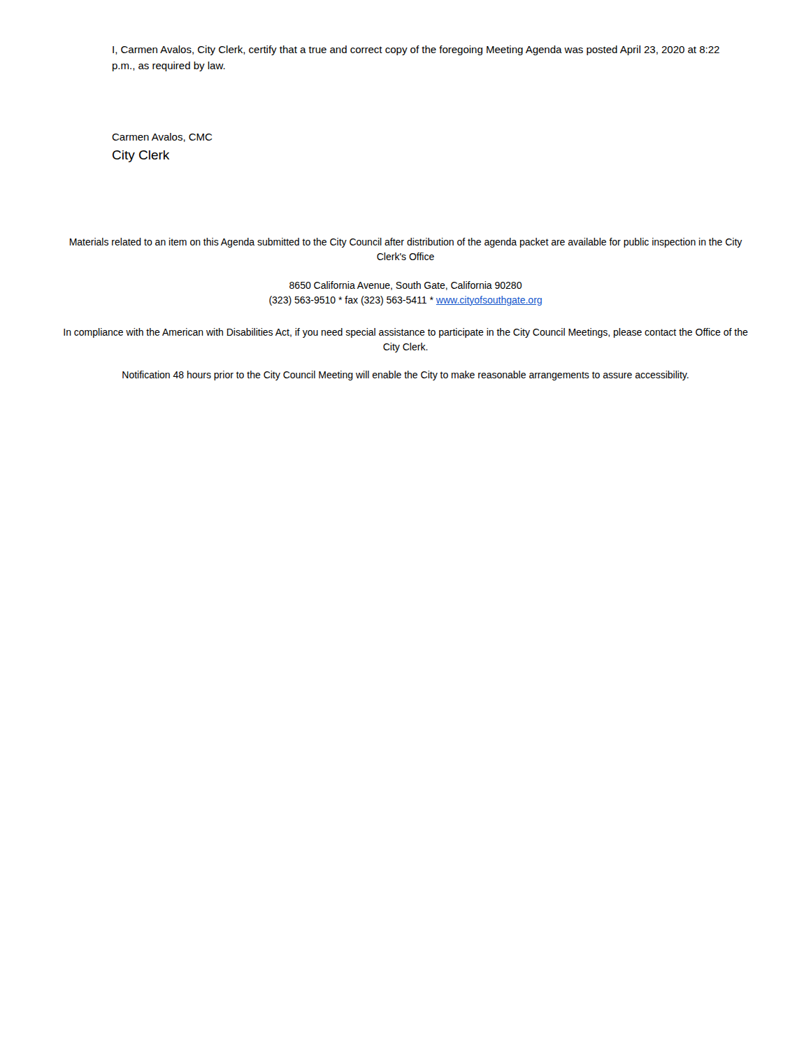I, Carmen Avalos, City Clerk, certify that a true and correct copy of the foregoing Meeting Agenda was posted April 23, 2020 at 8:22 p.m., as required by law.
Carmen Avalos, CMC
City Clerk
Materials related to an item on this Agenda submitted to the City Council after distribution of the agenda packet are available for public inspection in the City Clerk's Office
8650 California Avenue, South Gate, California 90280 (323) 563-9510 * fax (323) 563-5411 * www.cityofsouthgate.org
In compliance with the American with Disabilities Act, if you need special assistance to participate in the City Council Meetings, please contact the Office of the City Clerk.
Notification 48 hours prior to the City Council Meeting will enable the City to make reasonable arrangements to assure accessibility.